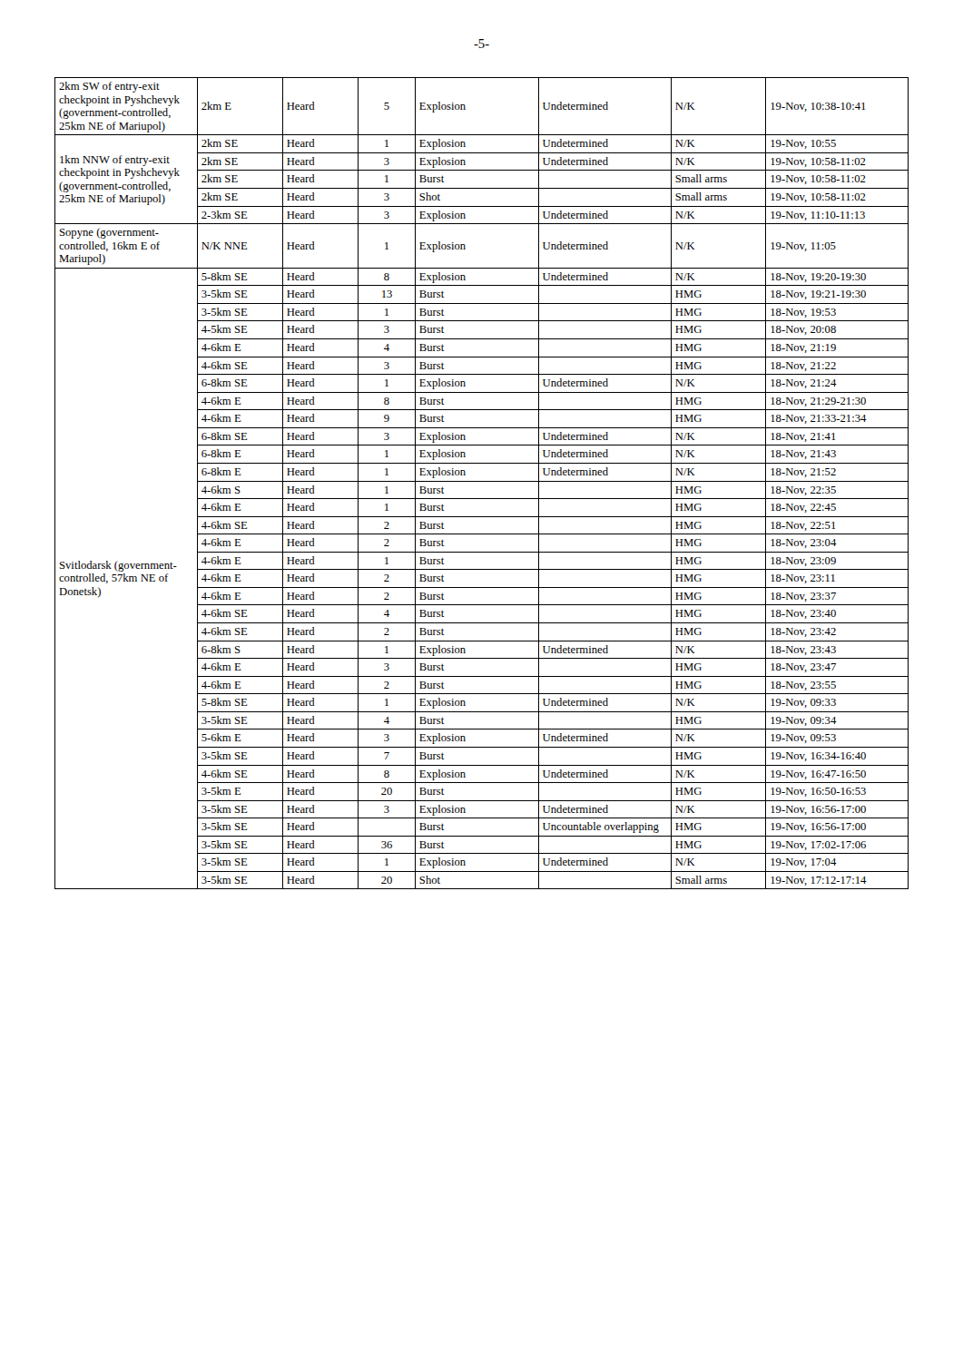-5-
| 2km SW of entry-exit checkpoint in Pyshchevyk (government-controlled, 25km NE of Mariupol) | 2km E | Heard | 5 | Explosion | Undetermined | N/K | 19-Nov, 10:38-10:41 |
| 1km NNW of entry-exit checkpoint in Pyshchevyk (government-controlled, 25km NE of Mariupol) | 2km SE | Heard | 1 | Explosion | Undetermined | N/K | 19-Nov, 10:55 |
| 2km SE | Heard | 3 | Explosion | Undetermined | N/K | 19-Nov, 10:58-11:02 |
| 2km SE | Heard | 1 | Burst | | Small arms | 19-Nov, 10:58-11:02 |
| 2km SE | Heard | 3 | Shot | | Small arms | 19-Nov, 10:58-11:02 |
| 2-3km SE | Heard | 3 | Explosion | Undetermined | N/K | 19-Nov, 11:10-11:13 |
| Sopyne (government-controlled, 16km E of Mariupol) | N/K NNE | Heard | 1 | Explosion | Undetermined | N/K | 19-Nov, 11:05 |
| Svitlodarsk (government-controlled, 57km NE of Donetsk) | 5-8km SE | Heard | 8 | Explosion | Undetermined | N/K | 18-Nov, 19:20-19:30 |
| 3-5km SE | Heard | 13 | Burst | | HMG | 18-Nov, 19:21-19:30 |
| 3-5km SE | Heard | 1 | Burst | | HMG | 18-Nov, 19:53 |
| 4-5km SE | Heard | 3 | Burst | | HMG | 18-Nov, 20:08 |
| 4-6km E | Heard | 4 | Burst | | HMG | 18-Nov, 21:19 |
| 4-6km SE | Heard | 3 | Burst | | HMG | 18-Nov, 21:22 |
| 6-8km SE | Heard | 1 | Explosion | Undetermined | N/K | 18-Nov, 21:24 |
| 4-6km E | Heard | 8 | Burst | | HMG | 18-Nov, 21:29-21:30 |
| 4-6km E | Heard | 9 | Burst | | HMG | 18-Nov, 21:33-21:34 |
| 6-8km SE | Heard | 3 | Explosion | Undetermined | N/K | 18-Nov, 21:41 |
| 6-8km E | Heard | 1 | Explosion | Undetermined | N/K | 18-Nov, 21:43 |
| 6-8km E | Heard | 1 | Explosion | Undetermined | N/K | 18-Nov, 21:52 |
| 4-6km S | Heard | 1 | Burst | | HMG | 18-Nov, 22:35 |
| 4-6km E | Heard | 1 | Burst | | HMG | 18-Nov, 22:45 |
| 4-6km SE | Heard | 2 | Burst | | HMG | 18-Nov, 22:51 |
| 4-6km E | Heard | 2 | Burst | | HMG | 18-Nov, 23:04 |
| 4-6km E | Heard | 1 | Burst | | HMG | 18-Nov, 23:09 |
| 4-6km E | Heard | 2 | Burst | | HMG | 18-Nov, 23:11 |
| 4-6km E | Heard | 2 | Burst | | HMG | 18-Nov, 23:37 |
| 4-6km SE | Heard | 4 | Burst | | HMG | 18-Nov, 23:40 |
| 4-6km SE | Heard | 2 | Burst | | HMG | 18-Nov, 23:42 |
| 6-8km S | Heard | 1 | Explosion | Undetermined | N/K | 18-Nov, 23:43 |
| 4-6km E | Heard | 3 | Burst | | HMG | 18-Nov, 23:47 |
| 4-6km E | Heard | 2 | Burst | | HMG | 18-Nov, 23:55 |
| 5-8km SE | Heard | 1 | Explosion | Undetermined | N/K | 19-Nov, 09:33 |
| 3-5km SE | Heard | 4 | Burst | | HMG | 19-Nov, 09:34 |
| 5-6km E | Heard | 3 | Explosion | Undetermined | N/K | 19-Nov, 09:53 |
| 3-5km SE | Heard | 7 | Burst | | HMG | 19-Nov, 16:34-16:40 |
| 4-6km SE | Heard | 8 | Explosion | Undetermined | N/K | 19-Nov, 16:47-16:50 |
| 3-5km E | Heard | 20 | Burst | | HMG | 19-Nov, 16:50-16:53 |
| 3-5km SE | Heard | 3 | Explosion | Undetermined | N/K | 19-Nov, 16:56-17:00 |
| 3-5km SE | Heard | | Burst | Uncountable overlapping | HMG | 19-Nov, 16:56-17:00 |
| 3-5km SE | Heard | 36 | Burst | | HMG | 19-Nov, 17:02-17:06 |
| 3-5km SE | Heard | 1 | Explosion | Undetermined | N/K | 19-Nov, 17:04 |
| 3-5km SE | Heard | 20 | Shot | | Small arms | 19-Nov, 17:12-17:14 |